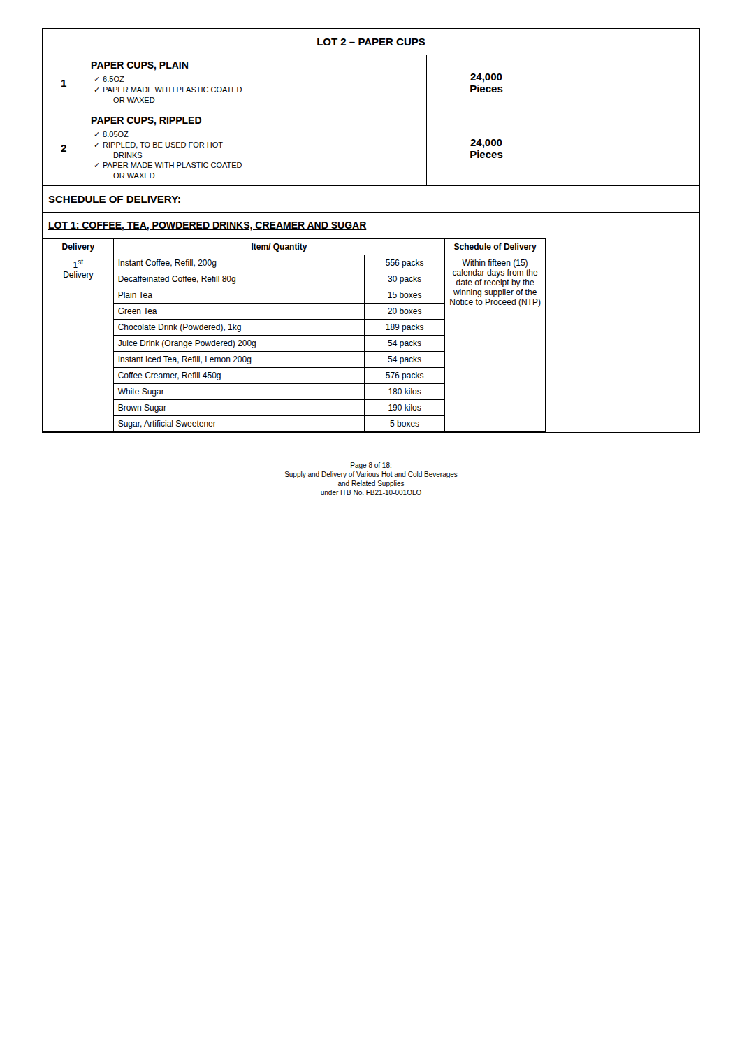| LOT 2 – PAPER CUPS |
| 1 | PAPER CUPS, PLAIN 6.5OZ PAPER MADE WITH PLASTIC COATED OR WAXED | 24,000 Pieces | |
| 2 | PAPER CUPS, RIPPLED 8.05OZ RIPPLED, TO BE USED FOR HOT DRINKS PAPER MADE WITH PLASTIC COATED OR WAXED | 24,000 Pieces | |
| SCHEDULE OF DELIVERY: | |
| LOT 1: COFFEE, TEA, POWDERED DRINKS, CREAMER AND SUGAR | |
| / Delivery / Item/ Quantity / Schedule of Delivery / / 1 st Delivery / Instant Coffee, Refill, 200g / 556 packs / Within fifteen (15) calendar days from the date of receipt by the winning supplier of the Notice to Proceed (NTP) / / Decaffeinated Coffee, Refill 80g / 30 packs / / Plain Tea / 15 boxes / / Green Tea / 20 boxes / / Chocolate Drink (Powdered), 1kg / 189 packs / / Juice Drink (Orange Powdered) 200g / 54 packs / / Instant Iced Tea, Refill, Lemon 200g / 54 packs / / Coffee Creamer, Refill 450g / 576 packs / / White Sugar / 180 kilos / / Brown Sugar / 190 kilos / / Sugar, Artificial Sweetener / 5 boxes / | |
Page 8 of 18:
Supply and Delivery of Various Hot and Cold Beverages
and Related Supplies
under ITB No. FB21-10-001OLO